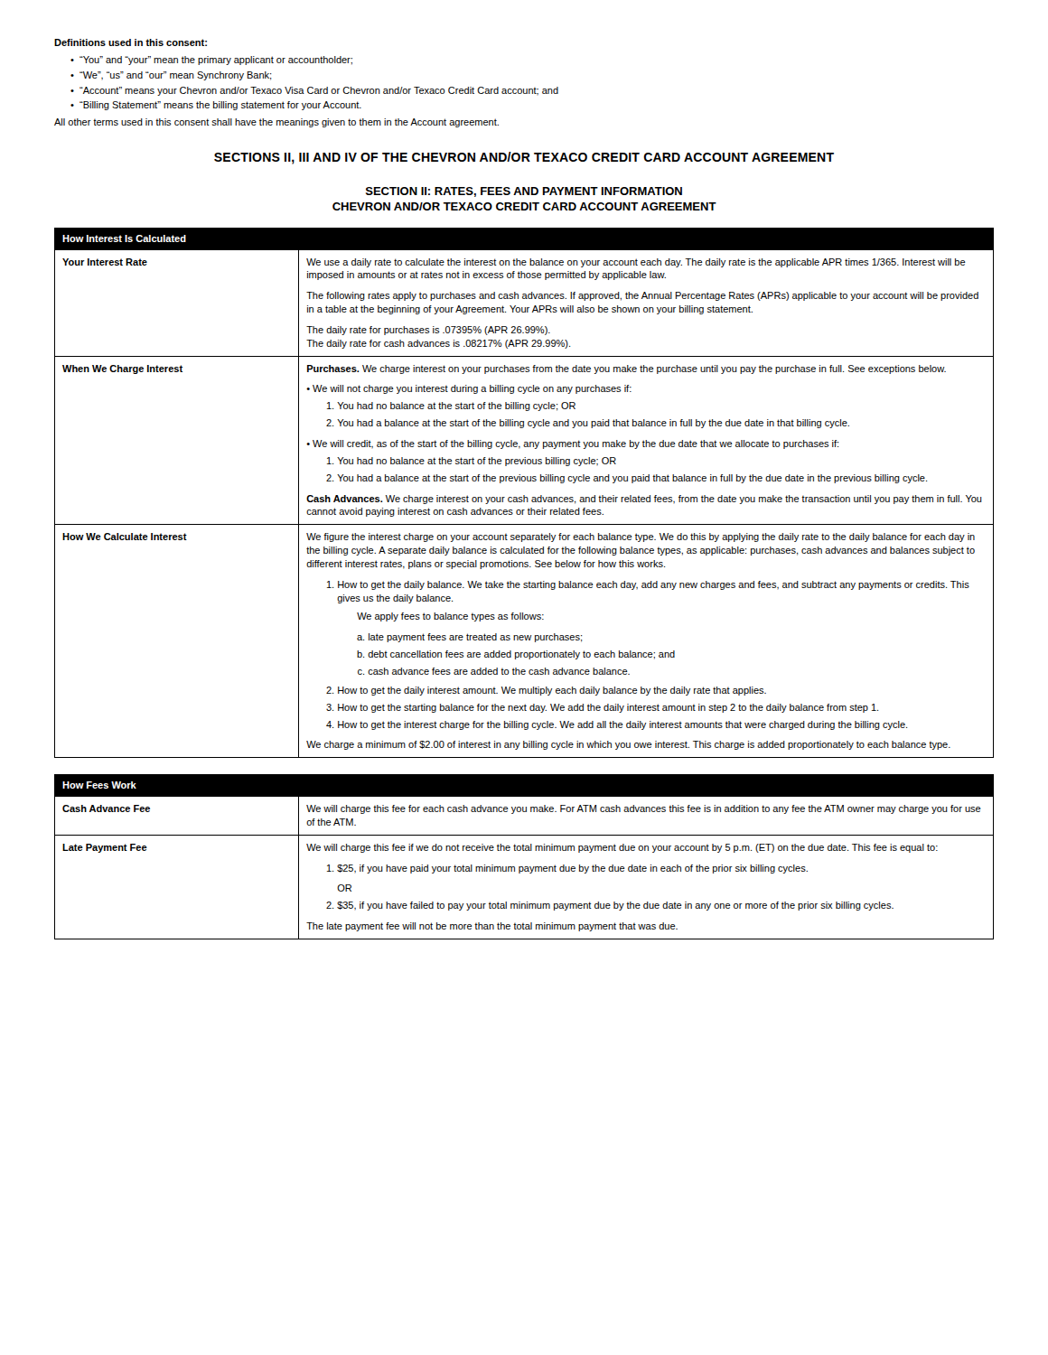Definitions used in this consent:
“You” and “your” mean the primary applicant or accountholder;
“We”, “us” and “our” mean Synchrony Bank;
“Account” means your Chevron and/or Texaco Visa Card or Chevron and/or Texaco Credit Card account; and
“Billing Statement” means the billing statement for your Account.
All other terms used in this consent shall have the meanings given to them in the Account agreement.
SECTIONS II, III AND IV OF THE CHEVRON AND/OR TEXACO CREDIT CARD ACCOUNT AGREEMENT
SECTION II: RATES, FEES AND PAYMENT INFORMATION
CHEVRON AND/OR TEXACO CREDIT CARD ACCOUNT AGREEMENT
| How Interest Is Calculated |
| Your Interest Rate | We use a daily rate to calculate the interest on the balance on your account each day. The daily rate is the applicable APR times 1/365. Interest will be imposed in amounts or at rates not in excess of those permitted by applicable law. The following rates apply to purchases and cash advances. If approved, the Annual Percentage Rates (APRs) applicable to your account will be provided in a table at the beginning of your Agreement. Your APRs will also be shown on your billing statement. The daily rate for purchases is .07395% (APR 26.99%). The daily rate for cash advances is .08217% (APR 29.99%). |
| When We Charge Interest | Purchases. We charge interest on your purchases from the date you make the purchase until you pay the purchase in full. See exceptions below. • We will not charge you interest during a billing cycle on any purchases if: You had no balance at the start of the billing cycle; OR You had a balance at the start of the billing cycle and you paid that balance in full by the due date in that billing cycle. • We will credit, as of the start of the billing cycle, any payment you make by the due date that we allocate to purchases if: You had no balance at the start of the previous billing cycle; OR You had a balance at the start of the previous billing cycle and you paid that balance in full by the due date in the previous billing cycle. Cash Advances. We charge interest on your cash advances, and their related fees, from the date you make the transaction until you pay them in full. You cannot avoid paying interest on cash advances or their related fees. |
| How We Calculate Interest | We figure the interest charge on your account separately for each balance type. We do this by applying the daily rate to the daily balance for each day in the billing cycle. A separate daily balance is calculated for the following balance types, as applicable: purchases, cash advances and balances subject to different interest rates, plans or special promotions. See below for how this works. How to get the daily balance. We take the starting balance each day, add any new charges and fees, and subtract any payments or credits. This gives us the daily balance. We apply fees to balance types as follows: late payment fees are treated as new purchases; debt cancellation fees are added proportionately to each balance; and cash advance fees are added to the cash advance balance. How to get the daily interest amount. We multiply each daily balance by the daily rate that applies. How to get the starting balance for the next day. We add the daily interest amount in step 2 to the daily balance from step 1. How to get the interest charge for the billing cycle. We add all the daily interest amounts that were charged during the billing cycle. We charge a minimum of $2.00 of interest in any billing cycle in which you owe interest. This charge is added proportionately to each balance type. |
| How Fees Work |
| Cash Advance Fee | We will charge this fee for each cash advance you make. For ATM cash advances this fee is in addition to any fee the ATM owner may charge you for use of the ATM. |
| Late Payment Fee | We will charge this fee if we do not receive the total minimum payment due on your account by 5 p.m. (ET) on the due date. This fee is equal to: $25, if you have paid your total minimum payment due by the due date in each of the prior six billing cycles. OR $35, if you have failed to pay your total minimum payment due by the due date in any one or more of the prior six billing cycles. The late payment fee will not be more than the total minimum payment that was due. |